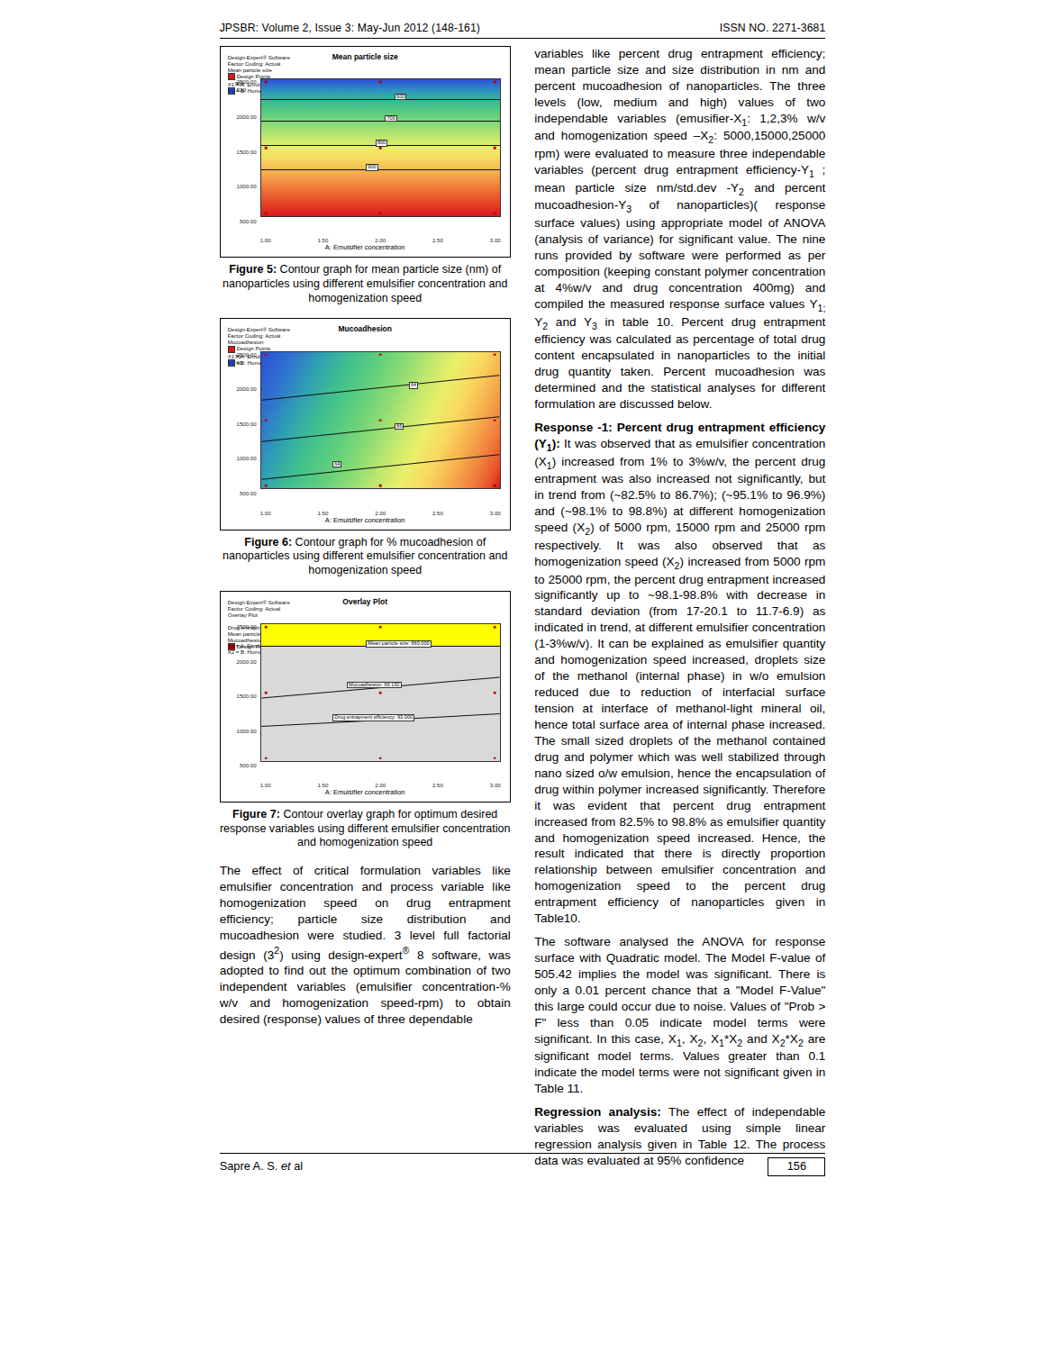JPSBR: Volume 2, Issue 3: May-Jun 2012 (148-161)
ISSN NO. 2271-3681
Mean particle size
Design-Expert® Software
Factor Coding: Actual
Mean particle size
Design Points
900
530
X1 = A: Emulsifier concentration
X2 = B: Homogenization speed
B: Homogenization speed
2500.00
2000.00
1500.00
1000.00
500.00
600
700
800
900
1.00
1.50
2.00
2.50
3.00
A: Emulsifier concentration
Figure 5: Contour graph for mean particle size (nm) of nanoparticles using different emulsifier concentration and homogenization speed
Mucoadhesion
Design-Expert® Software
Factor Coding: Actual
Mucoadhesion
Design Points
70
60
X1 = A: Emulsifier concentration
X2 = B: Homogenization speed
B: Homogenization speed
2500.00
2000.00
1500.00
1000.00
500.00
64
66
64
1.00
1.50
2.00
2.50
3.00
A: Emulsifier concentration
Figure 6: Contour graph for % mucoadhesion of nanoparticles using different emulsifier concentration and homogenization speed
Overlay Plot
Design-Expert® Software
Factor Coding: Actual
Overlay Plot
Drug entrapment efficiency
Mean particle size
Mucoadhesion
Design Points
X1 = A: Emulsifier concentration
X2 = B: Homogenization speed
B: Homogenization speed
2500.00
2000.00
1500.00
1000.00
500.00
Mean particle size: 660.000
Mucoadhesion: 66.192
Drug entrapment efficiency: 93.000
1.00
1.50
2.00
2.50
3.00
A: Emulsifier concentration
Figure 7: Contour overlay graph for optimum desired response variables using different emulsifier concentration and homogenization speed
The effect of critical formulation variables like emulsifier concentration and process variable like homogenization speed on drug entrapment efficiency; particle size distribution and mucoadhesion were studied. 3 level full factorial design (32) using design-expert® 8 software, was adopted to find out the optimum combination of two independent variables (emulsifier concentration-% w/v and homogenization speed-rpm) to obtain desired (response) values of three dependable
variables like percent drug entrapment efficiency; mean particle size and size distribution in nm and percent mucoadhesion of nanoparticles. The three levels (low, medium and high) values of two independable variables (emusifier-X1: 1,2,3% w/v and homogenization speed –X2: 5000,15000,25000 rpm) were evaluated to measure three independable variables (percent drug entrapment efficiency-Y1 ; mean particle size nm/std.dev -Y2 and percent mucoadhesion-Y3 of nanoparticles)( response surface values) using appropriate model of ANOVA (analysis of variance) for significant value. The nine runs provided by software were performed as per composition (keeping constant polymer concentration at 4%w/v and drug concentration 400mg) and compiled the measured response surface values Y1; Y2 and Y3 in table 10. Percent drug entrapment efficiency was calculated as percentage of total drug content encapsulated in nanoparticles to the initial drug quantity taken. Percent mucoadhesion was determined and the statistical analyses for different formulation are discussed below.
Response -1: Percent drug entrapment efficiency (Y1): It was observed that as emulsifier concentration (X1) increased from 1% to 3%w/v, the percent drug entrapment was also increased not significantly, but in trend from (~82.5% to 86.7%); (~95.1% to 96.9%) and (~98.1% to 98.8%) at different homogenization speed (X2) of 5000 rpm, 15000 rpm and 25000 rpm respectively. It was also observed that as homogenization speed (X2) increased from 5000 rpm to 25000 rpm, the percent drug entrapment increased significantly up to ~98.1-98.8% with decrease in standard deviation (from 17-20.1 to 11.7-6.9) as indicated in trend, at different emulsifier concentration (1-3%w/v). It can be explained as emulsifier quantity and homogenization speed increased, droplets size of the methanol (internal phase) in w/o emulsion reduced due to reduction of interfacial surface tension at interface of methanol-light mineral oil, hence total surface area of internal phase increased. The small sized droplets of the methanol contained drug and polymer which was well stabilized through nano sized o/w emulsion, hence the encapsulation of drug within polymer increased significantly. Therefore it was evident that percent drug entrapment increased from 82.5% to 98.8% as emulsifier quantity and homogenization speed increased. Hence, the result indicated that there is directly proportion relationship between emulsifier concentration and homogenization speed to the percent drug entrapment efficiency of nanoparticles given in Table10.
The software analysed the ANOVA for response surface with Quadratic model. The Model F-value of 505.42 implies the model was significant. There is only a 0.01 percent chance that a "Model F-Value" this large could occur due to noise. Values of "Prob > F" less than 0.05 indicate model terms were significant. In this case, X1, X2, X1*X2 and X2*X2 are significant model terms. Values greater than 0.1 indicate the model terms were not significant given in Table 11.
Regression analysis: The effect of independable variables was evaluated using simple linear regression analysis given in Table 12. The process data was evaluated at 95% confidence
Sapre A. S. et al
156